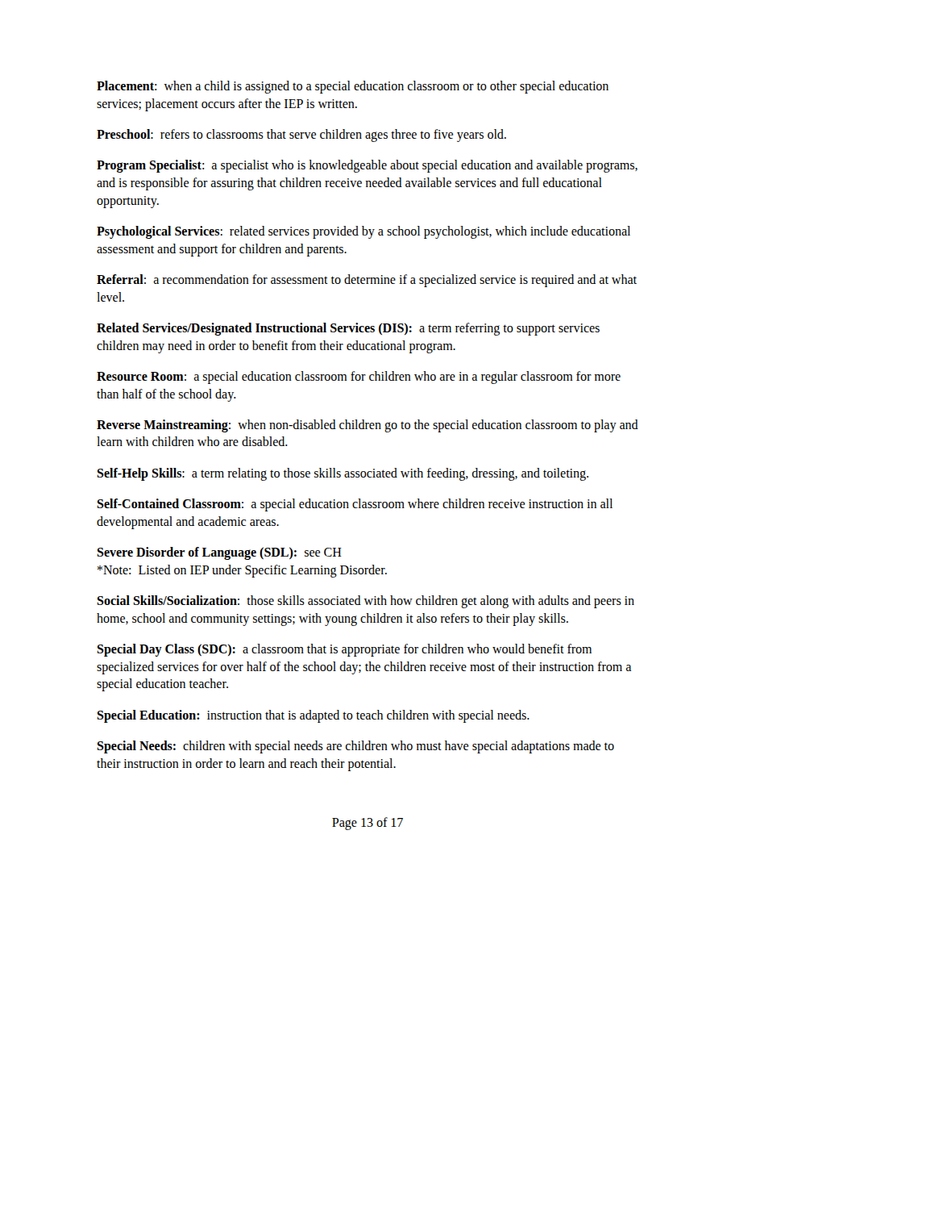Placement
: when a child is assigned to a special education classroom or to other special education services; placement occurs after the IEP is written.
Preschool
: refers to classrooms that serve children ages three to five years old.
Program Specialist
: a specialist who is knowledgeable about special education and available programs, and is responsible for assuring that children receive needed available services and full educational opportunity.
Psychological Services
: related services provided by a school psychologist, which include educational assessment and support for children and parents.
Referral
: a recommendation for assessment to determine if a specialized service is required and at what level.
Related Services/Designated Instructional Services (DIS):
a term referring to support services children may need in order to benefit from their educational program.
Resource Room
: a special education classroom for children who are in a regular classroom for more than half of the school day.
Reverse Mainstreaming
: when non-disabled children go to the special education classroom to play and learn with children who are disabled.
Self-Help Skills
: a term relating to those skills associated with feeding, dressing, and toileting.
Self-Contained Classroom
: a special education classroom where children receive instruction in all developmental and academic areas.
Severe Disorder of Language (SDL):
see CH
*Note: Listed on IEP under Specific Learning Disorder.
Social Skills/Socialization
: those skills associated with how children get along with adults and peers in home, school and community settings; with young children it also refers to their play skills.
Special Day Class (SDC):
a classroom that is appropriate for children who would benefit from specialized services for over half of the school day; the children receive most of their instruction from a special education teacher.
Special Education:
instruction that is adapted to teach children with special needs.
Special Needs:
children with special needs are children who must have special adaptations made to their instruction in order to learn and reach their potential.
Page 13 of 17